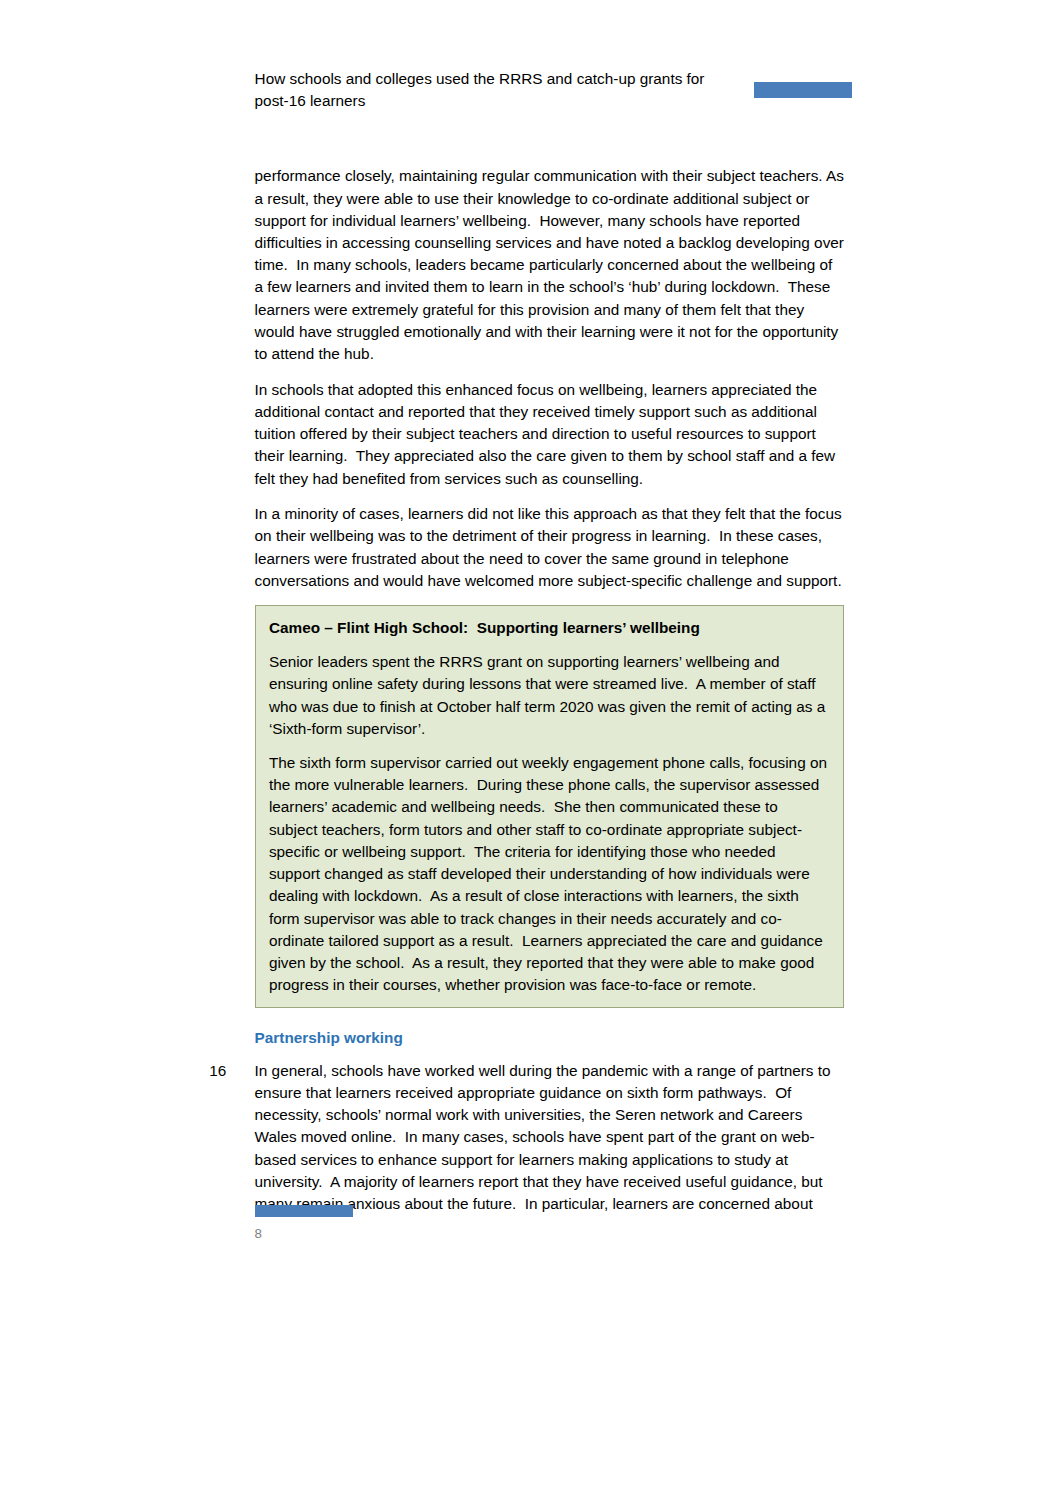How schools and colleges used the RRRS and catch-up grants for post-16 learners
performance closely, maintaining regular communication with their subject teachers. As a result, they were able to use their knowledge to co-ordinate additional subject or support for individual learners’ wellbeing. However, many schools have reported difficulties in accessing counselling services and have noted a backlog developing over time. In many schools, leaders became particularly concerned about the wellbeing of a few learners and invited them to learn in the school’s ‘hub’ during lockdown. These learners were extremely grateful for this provision and many of them felt that they would have struggled emotionally and with their learning were it not for the opportunity to attend the hub.
In schools that adopted this enhanced focus on wellbeing, learners appreciated the additional contact and reported that they received timely support such as additional tuition offered by their subject teachers and direction to useful resources to support their learning. They appreciated also the care given to them by school staff and a few felt they had benefited from services such as counselling.
In a minority of cases, learners did not like this approach as that they felt that the focus on their wellbeing was to the detriment of their progress in learning. In these cases, learners were frustrated about the need to cover the same ground in telephone conversations and would have welcomed more subject-specific challenge and support.
Cameo – Flint High School: Supporting learners’ wellbeing
Senior leaders spent the RRRS grant on supporting learners’ wellbeing and ensuring online safety during lessons that were streamed live. A member of staff who was due to finish at October half term 2020 was given the remit of acting as a ‘Sixth-form supervisor’.
The sixth form supervisor carried out weekly engagement phone calls, focusing on the more vulnerable learners. During these phone calls, the supervisor assessed learners’ academic and wellbeing needs. She then communicated these to subject teachers, form tutors and other staff to co-ordinate appropriate subject-specific or wellbeing support. The criteria for identifying those who needed support changed as staff developed their understanding of how individuals were dealing with lockdown. As a result of close interactions with learners, the sixth form supervisor was able to track changes in their needs accurately and co-ordinate tailored support as a result. Learners appreciated the care and guidance given by the school. As a result, they reported that they were able to make good progress in their courses, whether provision was face-to-face or remote.
Partnership working
16 In general, schools have worked well during the pandemic with a range of partners to ensure that learners received appropriate guidance on sixth form pathways. Of necessity, schools’ normal work with universities, the Seren network and Careers Wales moved online. In many cases, schools have spent part of the grant on web-based services to enhance support for learners making applications to study at university. A majority of learners report that they have received useful guidance, but many remain anxious about the future. In particular, learners are concerned about
8